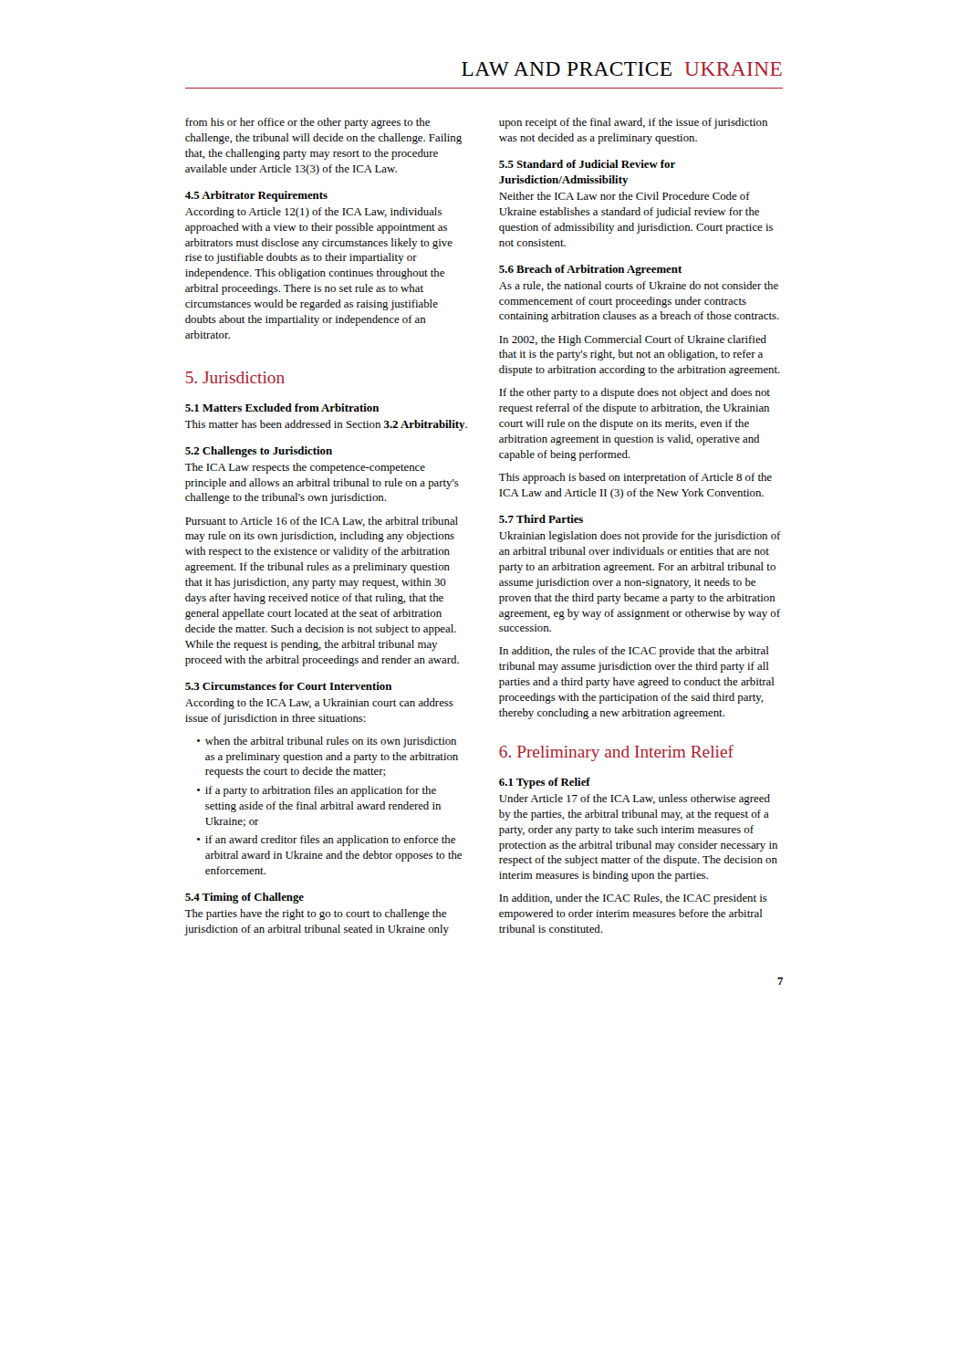LAW AND PRACTICE UKRAINE
from his or her office or the other party agrees to the challenge, the tribunal will decide on the challenge. Failing that, the challenging party may resort to the procedure available under Article 13(3) of the ICA Law.
4.5 Arbitrator Requirements
According to Article 12(1) of the ICA Law, individuals approached with a view to their possible appointment as arbitrators must disclose any circumstances likely to give rise to justifiable doubts as to their impartiality or independence. This obligation continues throughout the arbitral proceedings. There is no set rule as to what circumstances would be regarded as raising justifiable doubts about the impartiality or independence of an arbitrator.
5. Jurisdiction
5.1 Matters Excluded from Arbitration
This matter has been addressed in Section 3.2 Arbitrability.
5.2 Challenges to Jurisdiction
The ICA Law respects the competence-competence principle and allows an arbitral tribunal to rule on a party's challenge to the tribunal's own jurisdiction.
Pursuant to Article 16 of the ICA Law, the arbitral tribunal may rule on its own jurisdiction, including any objections with respect to the existence or validity of the arbitration agreement. If the tribunal rules as a preliminary question that it has jurisdiction, any party may request, within 30 days after having received notice of that ruling, that the general appellate court located at the seat of arbitration decide the matter. Such a decision is not subject to appeal. While the request is pending, the arbitral tribunal may proceed with the arbitral proceedings and render an award.
5.3 Circumstances for Court Intervention
According to the ICA Law, a Ukrainian court can address issue of jurisdiction in three situations:
when the arbitral tribunal rules on its own jurisdiction as a preliminary question and a party to the arbitration requests the court to decide the matter;
if a party to arbitration files an application for the setting aside of the final arbitral award rendered in Ukraine; or
if an award creditor files an application to enforce the arbitral award in Ukraine and the debtor opposes to the enforcement.
5.4 Timing of Challenge
The parties have the right to go to court to challenge the jurisdiction of an arbitral tribunal seated in Ukraine only upon receipt of the final award, if the issue of jurisdiction was not decided as a preliminary question.
5.5 Standard of Judicial Review for Jurisdiction/Admissibility
Neither the ICA Law nor the Civil Procedure Code of Ukraine establishes a standard of judicial review for the question of admissibility and jurisdiction. Court practice is not consistent.
5.6 Breach of Arbitration Agreement
As a rule, the national courts of Ukraine do not consider the commencement of court proceedings under contracts containing arbitration clauses as a breach of those contracts.
In 2002, the High Commercial Court of Ukraine clarified that it is the party's right, but not an obligation, to refer a dispute to arbitration according to the arbitration agreement.
If the other party to a dispute does not object and does not request referral of the dispute to arbitration, the Ukrainian court will rule on the dispute on its merits, even if the arbitration agreement in question is valid, operative and capable of being performed.
This approach is based on interpretation of Article 8 of the ICA Law and Article II (3) of the New York Convention.
5.7 Third Parties
Ukrainian legislation does not provide for the jurisdiction of an arbitral tribunal over individuals or entities that are not party to an arbitration agreement. For an arbitral tribunal to assume jurisdiction over a non-signatory, it needs to be proven that the third party became a party to the arbitration agreement, eg by way of assignment or otherwise by way of succession.
In addition, the rules of the ICAC provide that the arbitral tribunal may assume jurisdiction over the third party if all parties and a third party have agreed to conduct the arbitral proceedings with the participation of the said third party, thereby concluding a new arbitration agreement.
6. Preliminary and Interim Relief
6.1 Types of Relief
Under Article 17 of the ICA Law, unless otherwise agreed by the parties, the arbitral tribunal may, at the request of a party, order any party to take such interim measures of protection as the arbitral tribunal may consider necessary in respect of the subject matter of the dispute. The decision on interim measures is binding upon the parties.
In addition, under the ICAC Rules, the ICAC president is empowered to order interim measures before the arbitral tribunal is constituted.
7